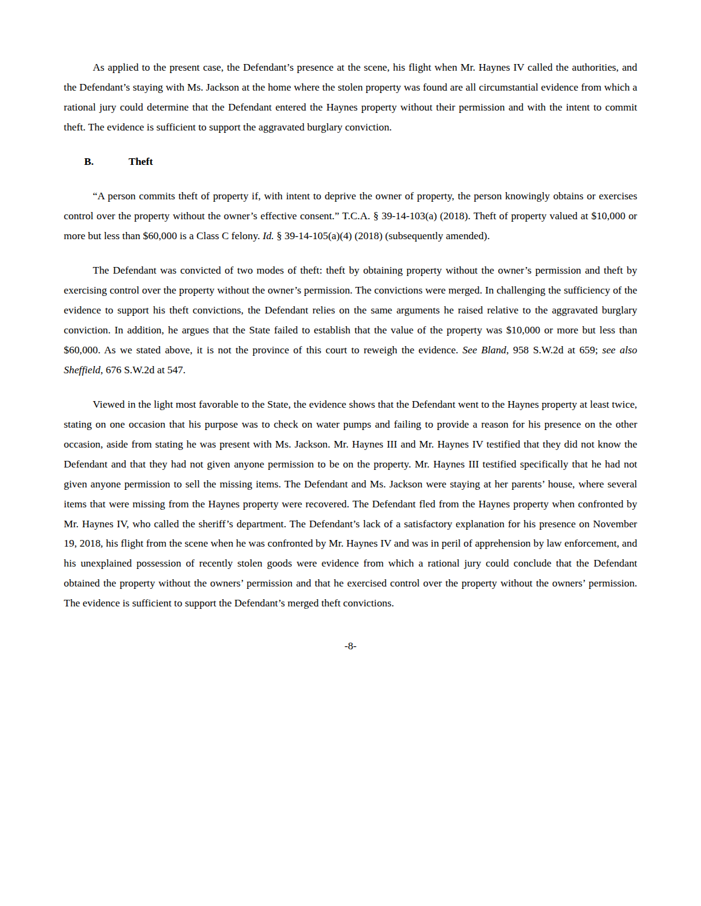As applied to the present case, the Defendant’s presence at the scene, his flight when Mr. Haynes IV called the authorities, and the Defendant’s staying with Ms. Jackson at the home where the stolen property was found are all circumstantial evidence from which a rational jury could determine that the Defendant entered the Haynes property without their permission and with the intent to commit theft. The evidence is sufficient to support the aggravated burglary conviction.
B.Theft
“A person commits theft of property if, with intent to deprive the owner of property, the person knowingly obtains or exercises control over the property without the owner’s effective consent.” T.C.A. § 39-14-103(a) (2018). Theft of property valued at $10,000 or more but less than $60,000 is a Class C felony. Id. § 39-14-105(a)(4) (2018) (subsequently amended).
The Defendant was convicted of two modes of theft: theft by obtaining property without the owner’s permission and theft by exercising control over the property without the owner’s permission. The convictions were merged. In challenging the sufficiency of the evidence to support his theft convictions, the Defendant relies on the same arguments he raised relative to the aggravated burglary conviction. In addition, he argues that the State failed to establish that the value of the property was $10,000 or more but less than $60,000. As we stated above, it is not the province of this court to reweigh the evidence. See Bland, 958 S.W.2d at 659; see also Sheffield, 676 S.W.2d at 547.
Viewed in the light most favorable to the State, the evidence shows that the Defendant went to the Haynes property at least twice, stating on one occasion that his purpose was to check on water pumps and failing to provide a reason for his presence on the other occasion, aside from stating he was present with Ms. Jackson. Mr. Haynes III and Mr. Haynes IV testified that they did not know the Defendant and that they had not given anyone permission to be on the property. Mr. Haynes III testified specifically that he had not given anyone permission to sell the missing items. The Defendant and Ms. Jackson were staying at her parents’ house, where several items that were missing from the Haynes property were recovered. The Defendant fled from the Haynes property when confronted by Mr. Haynes IV, who called the sheriff’s department. The Defendant’s lack of a satisfactory explanation for his presence on November 19, 2018, his flight from the scene when he was confronted by Mr. Haynes IV and was in peril of apprehension by law enforcement, and his unexplained possession of recently stolen goods were evidence from which a rational jury could conclude that the Defendant obtained the property without the owners’ permission and that he exercised control over the property without the owners’ permission. The evidence is sufficient to support the Defendant’s merged theft convictions.
-8-